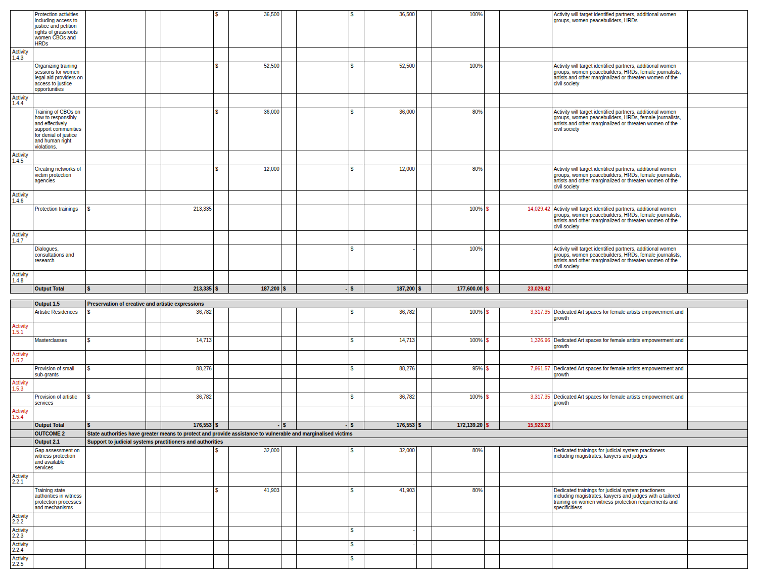| | Protection activities including access to justice and petition rights of grassroots women CBOs and HRDs | | | | $ | 36,500 | | | $ | 36,500 | | 100% | | | Activity will target identified partners, additional women groups, women peacebuilders, HRDs | |
| Activity 1.4.3 | | | | | | | | | | | | | | | | |
| | Organizing training sessions for women legal aid providers on access to justice opportunities | | | | $ | 52,500 | | | $ | 52,500 | | 100% | | | Activity will target identified partners, additional women groups, women peacebuilders, HRDs, female journalists, artists and other marginalized or threaten women of the civil society | |
| Activity 1.4.4 | | | | | | | | | | | | | | | | |
| | Training of CBOs on how to responsibly and effectively support communities for denial of justice and human right violations. | | | | $ | 36,000 | | | $ | 36,000 | | 80% | | | Activity will target identified partners, additional women groups, women peacebuilders, HRDs, female journalists, artists and other marginalized or threaten women of the civil society | |
| Activity 1.4.5 | | | | | | | | | | | | | | | | |
| | Creating networks of victim protection agencies | | | | $ | 12,000 | | | $ | 12,000 | | 80% | | | Activity will target identified partners, additional women groups, women peacebuilders, HRDs, female journalists, artists and other marginalized or threaten women of the civil society | |
| Activity 1.4.6 | | | | | | | | | | | | | | | | |
| | Protection trainings | $ | | 213,335 | | | | | | | | 100% | $ | 14,029.42 | Activity will target identified partners, additional women groups, women peacebuilders, HRDs, female journalists, artists and other marginalized or threaten women of the civil society | |
| Activity 1.4.7 | | | | | | | | | | | | | | | | |
| | Dialogues, consultations and research | | | | | | | | $ | - | | 100% | | | Activity will target identified partners, additional women groups, women peacebuilders, HRDs, female journalists, artists and other marginalized or threaten women of the civil society | |
| Activity 1.4.8 | | | | | | | | | | | | | | | | |
| | Output Total | $ | | 213,335 | $ | 187,200 | $ | - | $ | 187,200 | $ | 177,600.00 | $ | 23,029.42 | | |
| | Output 1.5 | Preservation of creative and artistic expressions |
| | Artistic Residences | $ | | 36,782 | | | | | $ | 36,782 | | 100% | $ | 3,317.35 | Dedicated Art spaces for female artists empowerment and growth | |
| Activity 1.5.1 | | | | | | | | | | | | | | | | |
| | Masterclasses | $ | | 14,713 | | | | | $ | 14,713 | | 100% | $ | 1,326.96 | Dedicated Art spaces for female artists empowerment and growth | |
| Activity 1.5.2 | | | | | | | | | | | | | | | | |
| | Provision of small sub-grants | $ | | 88,276 | | | | | $ | 88,276 | | 95% | $ | 7,961.57 | Dedicated Art spaces for female artists empowerment and growth | |
| Activity 1.5.3 | | | | | | | | | | | | | | | | |
| | Provision of artistic services | $ | | 36,782 | | | | | $ | 36,782 | | 100% | $ | 3,317.35 | Dedicated Art spaces for female artists empowerment and growth | |
| Activity 1.5.4 | | | | | | | | | | | | | | | | |
| | Output Total | $ | | 176,553 | $ | - | $ | - | $ | 176,553 | $ | 172,139.20 | $ | 15,923.23 | | |
| | OUTCOME 2 | State authorities have greater means to protect and provide assistance to vulnerable and marginalised victims |
| | Output 2.1 | Support to judicial systems practitioners and authorities |
| | Gap assessment on witness protection and available services | | | | $ | 32,000 | | | $ | 32,000 | | 80% | | | Dedicated trainings for judicial system practioners including magistrates, lawyers and judges | |
| Activity 2.2.1 | | | | | | | | | | | | | | | | |
| | Training state authorities in witness protection processes and mechanisms | | | | $ | 41,903 | | | $ | 41,903 | | 80% | | | Dedicated trainings for judicial system practioners including magistrates, lawyers and judges with a tailored training on women witness protection requirements and specificitiess | |
| Activity 2.2.2 | | | | | | | | | | | | | | | | |
| Activity 2.2.3 | | | | | | | | | $ | - | | | | | | |
| Activity 2.2.4 | | | | | | | | | $ | - | | | | | | |
| Activity 2.2.5 | | | | | | | | | $ | - | | | | | | |